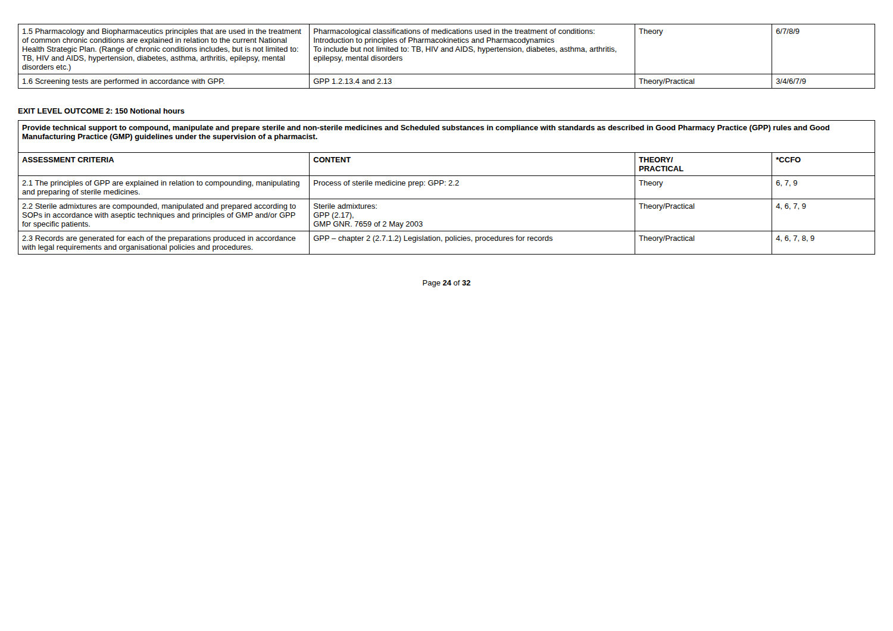| 1.5 Pharmacology and Biopharmaceutics principles that are used in the treatment of common chronic conditions are explained in relation to the current National Health Strategic Plan. (Range of chronic conditions includes, but is not limited to: TB, HIV and AIDS, hypertension, diabetes, asthma, arthritis, epilepsy, mental disorders etc.) | Pharmacological classifications of medications used in the treatment of conditions: Introduction to principles of Pharmacokinetics and Pharmacodynamics To include but not limited to: TB, HIV and AIDS, hypertension, diabetes, asthma, arthritis, epilepsy, mental disorders | Theory | 6/7/8/9 |
| 1.6 Screening tests are performed in accordance with GPP. | GPP 1.2.13.4 and 2.13 | Theory/Practical | 3/4/6/7/9 |
EXIT LEVEL OUTCOME 2: 150 Notional hours
| Provide technical support to compound, manipulate and prepare sterile and non-sterile medicines and Scheduled substances in compliance with standards as described in Good Pharmacy Practice (GPP) rules and Good Manufacturing Practice (GMP) guidelines under the supervision of a pharmacist. |
| ASSESSMENT CRITERIA | CONTENT | THEORY/ PRACTICAL | *CCFO |
| 2.1 The principles of GPP are explained in relation to compounding, manipulating and preparing of sterile medicines. | Process of sterile medicine prep: GPP: 2.2 | Theory | 6, 7, 9 |
| 2.2 Sterile admixtures are compounded, manipulated and prepared according to SOPs in accordance with aseptic techniques and principles of GMP and/or GPP for specific patients. | Sterile admixtures: GPP (2.17), GMP GNR. 7659 of 2 May 2003 | Theory/Practical | 4, 6, 7, 9 |
| 2.3 Records are generated for each of the preparations produced in accordance with legal requirements and organisational policies and procedures. | GPP – chapter 2 (2.7.1.2) Legislation, policies, procedures for records | Theory/Practical | 4, 6, 7, 8, 9 |
Page 24 of 32